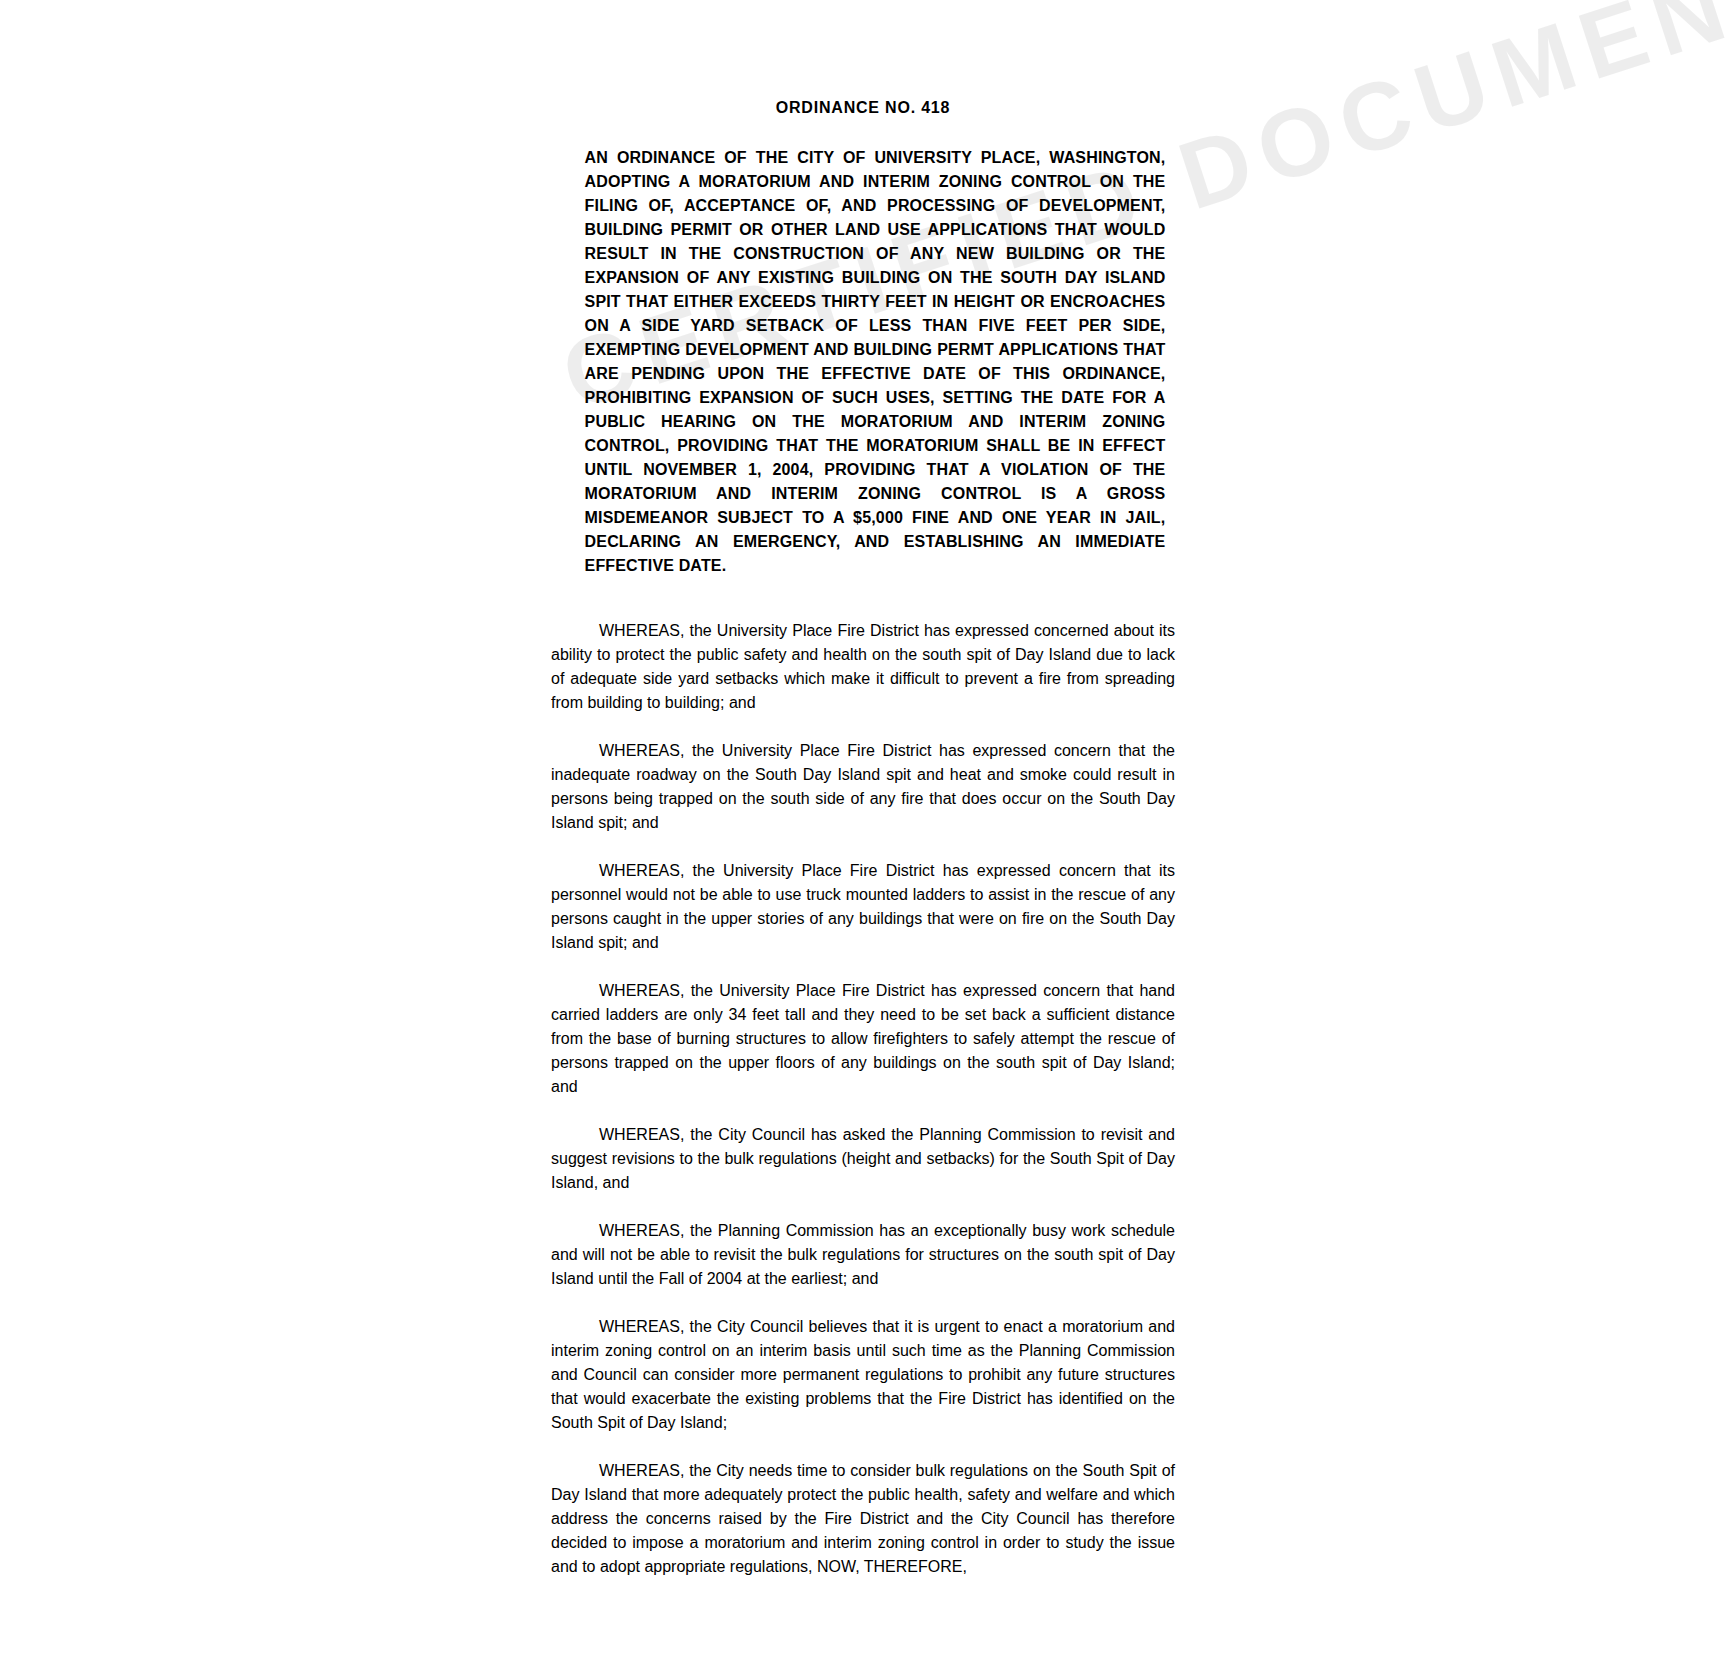CERTIFIED DOCUMENT
ORDINANCE NO. 418
AN ORDINANCE OF THE CITY OF UNIVERSITY PLACE, WASHINGTON, ADOPTING A MORATORIUM AND INTERIM ZONING CONTROL ON THE FILING OF, ACCEPTANCE OF, AND PROCESSING OF DEVELOPMENT, BUILDING PERMIT OR OTHER LAND USE APPLICATIONS THAT WOULD RESULT IN THE CONSTRUCTION OF ANY NEW BUILDING OR THE EXPANSION OF ANY EXISTING BUILDING ON THE SOUTH DAY ISLAND SPIT THAT EITHER EXCEEDS THIRTY FEET IN HEIGHT OR ENCROACHES ON A SIDE YARD SETBACK OF LESS THAN FIVE FEET PER SIDE, EXEMPTING DEVELOPMENT AND BUILDING PERMT APPLICATIONS THAT ARE PENDING UPON THE EFFECTIVE DATE OF THIS ORDINANCE, PROHIBITING EXPANSION OF SUCH USES, SETTING THE DATE FOR A PUBLIC HEARING ON THE MORATORIUM AND INTERIM ZONING CONTROL, PROVIDING THAT THE MORATORIUM SHALL BE IN EFFECT UNTIL NOVEMBER 1, 2004, PROVIDING THAT A VIOLATION OF THE MORATORIUM AND INTERIM ZONING CONTROL IS A GROSS MISDEMEANOR SUBJECT TO A $5,000 FINE AND ONE YEAR IN JAIL, DECLARING AN EMERGENCY, AND ESTABLISHING AN IMMEDIATE EFFECTIVE DATE.
WHEREAS, the University Place Fire District has expressed concerned about its ability to protect the public safety and health on the south spit of Day Island due to lack of adequate side yard setbacks which make it difficult to prevent a fire from spreading from building to building; and
WHEREAS, the University Place Fire District has expressed concern that the inadequate roadway on the South Day Island spit and heat and smoke could result in persons being trapped on the south side of any fire that does occur on the South Day Island spit; and
WHEREAS, the University Place Fire District has expressed concern that its personnel would not be able to use truck mounted ladders to assist in the rescue of any persons caught in the upper stories of any buildings that were on fire on the South Day Island spit; and
WHEREAS, the University Place Fire District has expressed concern that hand carried ladders are only 34 feet tall and they need to be set back a sufficient distance from the base of burning structures to allow firefighters to safely attempt the rescue of persons trapped on the upper floors of any buildings on the south spit of Day Island; and
WHEREAS, the City Council has asked the Planning Commission to revisit and suggest revisions to the bulk regulations (height and setbacks) for the South Spit of Day Island, and
WHEREAS, the Planning Commission has an exceptionally busy work schedule and will not be able to revisit the bulk regulations for structures on the south spit of Day Island until the Fall of 2004 at the earliest; and
WHEREAS, the City Council believes that it is urgent to enact a moratorium and interim zoning control on an interim basis until such time as the Planning Commission and Council can consider more permanent regulations to prohibit any future structures that would exacerbate the existing problems that the Fire District has identified on the South Spit of Day Island;
WHEREAS, the City needs time to consider bulk regulations on the South Spit of Day Island that more adequately protect the public health, safety and welfare and which address the concerns raised by the Fire District and the City Council has therefore decided to impose a moratorium and interim zoning control in order to study the issue and to adopt appropriate regulations, NOW, THEREFORE,